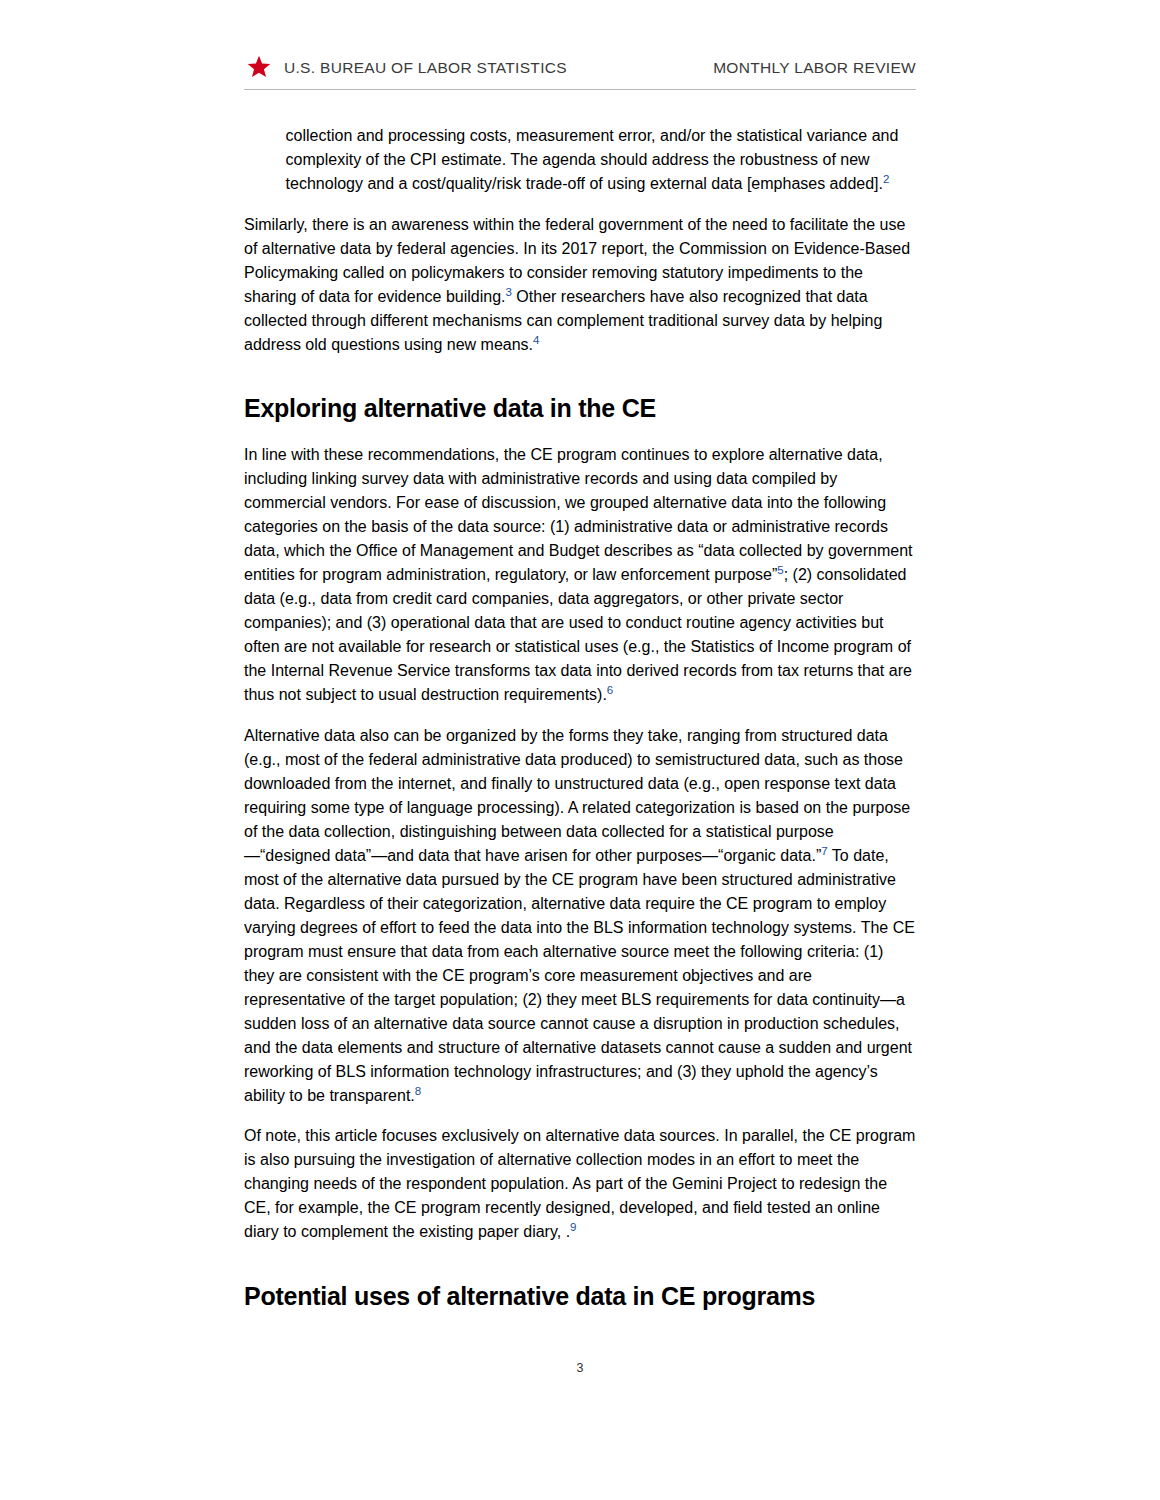U.S. BUREAU OF LABOR STATISTICS
MONTHLY LABOR REVIEW
collection and processing costs, measurement error, and/or the statistical variance and complexity of the CPI estimate. The agenda should address the robustness of new technology and a cost/quality/risk trade-off of using external data [emphases added].2
Similarly, there is an awareness within the federal government of the need to facilitate the use of alternative data by federal agencies. In its 2017 report, the Commission on Evidence-Based Policymaking called on policymakers to consider removing statutory impediments to the sharing of data for evidence building.3 Other researchers have also recognized that data collected through different mechanisms can complement traditional survey data by helping address old questions using new means.4
Exploring alternative data in the CE
In line with these recommendations, the CE program continues to explore alternative data, including linking survey data with administrative records and using data compiled by commercial vendors. For ease of discussion, we grouped alternative data into the following categories on the basis of the data source: (1) administrative data or administrative records data, which the Office of Management and Budget describes as “data collected by government entities for program administration, regulatory, or law enforcement purpose”5; (2) consolidated data (e.g., data from credit card companies, data aggregators, or other private sector companies); and (3) operational data that are used to conduct routine agency activities but often are not available for research or statistical uses (e.g., the Statistics of Income program of the Internal Revenue Service transforms tax data into derived records from tax returns that are thus not subject to usual destruction requirements).6
Alternative data also can be organized by the forms they take, ranging from structured data (e.g., most of the federal administrative data produced) to semistructured data, such as those downloaded from the internet, and finally to unstructured data (e.g., open response text data requiring some type of language processing). A related categorization is based on the purpose of the data collection, distinguishing between data collected for a statistical purpose—“designed data”—and data that have arisen for other purposes—“organic data.”7 To date, most of the alternative data pursued by the CE program have been structured administrative data. Regardless of their categorization, alternative data require the CE program to employ varying degrees of effort to feed the data into the BLS information technology systems. The CE program must ensure that data from each alternative source meet the following criteria: (1) they are consistent with the CE program’s core measurement objectives and are representative of the target population; (2) they meet BLS requirements for data continuity—a sudden loss of an alternative data source cannot cause a disruption in production schedules, and the data elements and structure of alternative datasets cannot cause a sudden and urgent reworking of BLS information technology infrastructures; and (3) they uphold the agency’s ability to be transparent.8
Of note, this article focuses exclusively on alternative data sources. In parallel, the CE program is also pursuing the investigation of alternative collection modes in an effort to meet the changing needs of the respondent population. As part of the Gemini Project to redesign the CE, for example, the CE program recently designed, developed, and field tested an online diary to complement the existing paper diary, .9
Potential uses of alternative data in CE programs
3